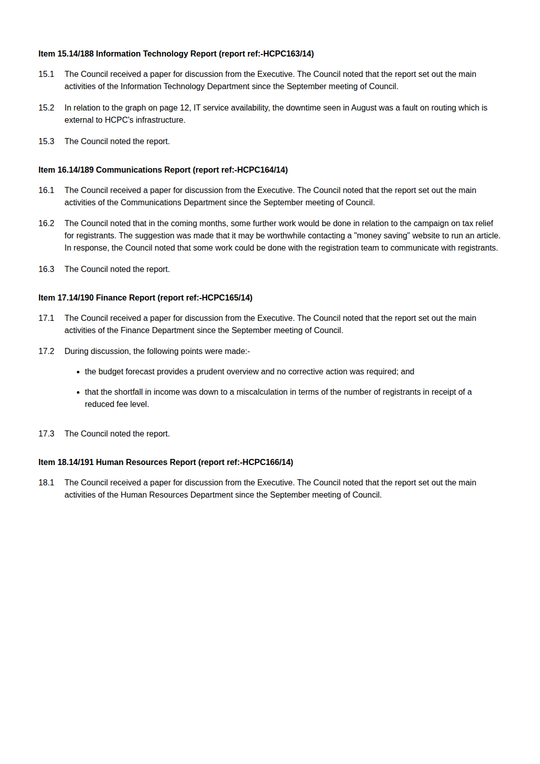Item 15.14/188 Information Technology Report (report ref:-HCPC163/14)
15.1
The Council received a paper for discussion from the Executive. The Council noted that the report set out the main activities of the Information Technology Department since the September meeting of Council.
15.2
In relation to the graph on page 12, IT service availability, the downtime seen in August was a fault on routing which is external to HCPC's infrastructure.
15.3
The Council noted the report.
Item 16.14/189 Communications Report (report ref:-HCPC164/14)
16.1
The Council received a paper for discussion from the Executive. The Council noted that the report set out the main activities of the Communications Department since the September meeting of Council.
16.2
The Council noted that in the coming months, some further work would be done in relation to the campaign on tax relief for registrants. The suggestion was made that it may be worthwhile contacting a "money saving" website to run an article. In response, the Council noted that some work could be done with the registration team to communicate with registrants.
16.3
The Council noted the report.
Item 17.14/190 Finance Report (report ref:-HCPC165/14)
17.1
The Council received a paper for discussion from the Executive. The Council noted that the report set out the main activities of the Finance Department since the September meeting of Council.
17.2
During discussion, the following points were made:-
the budget forecast provides a prudent overview and no corrective action was required; and
that the shortfall in income was down to a miscalculation in terms of the number of registrants in receipt of a reduced fee level.
17.3
The Council noted the report.
Item 18.14/191 Human Resources Report (report ref:-HCPC166/14)
18.1
The Council received a paper for discussion from the Executive. The Council noted that the report set out the main activities of the Human Resources Department since the September meeting of Council.